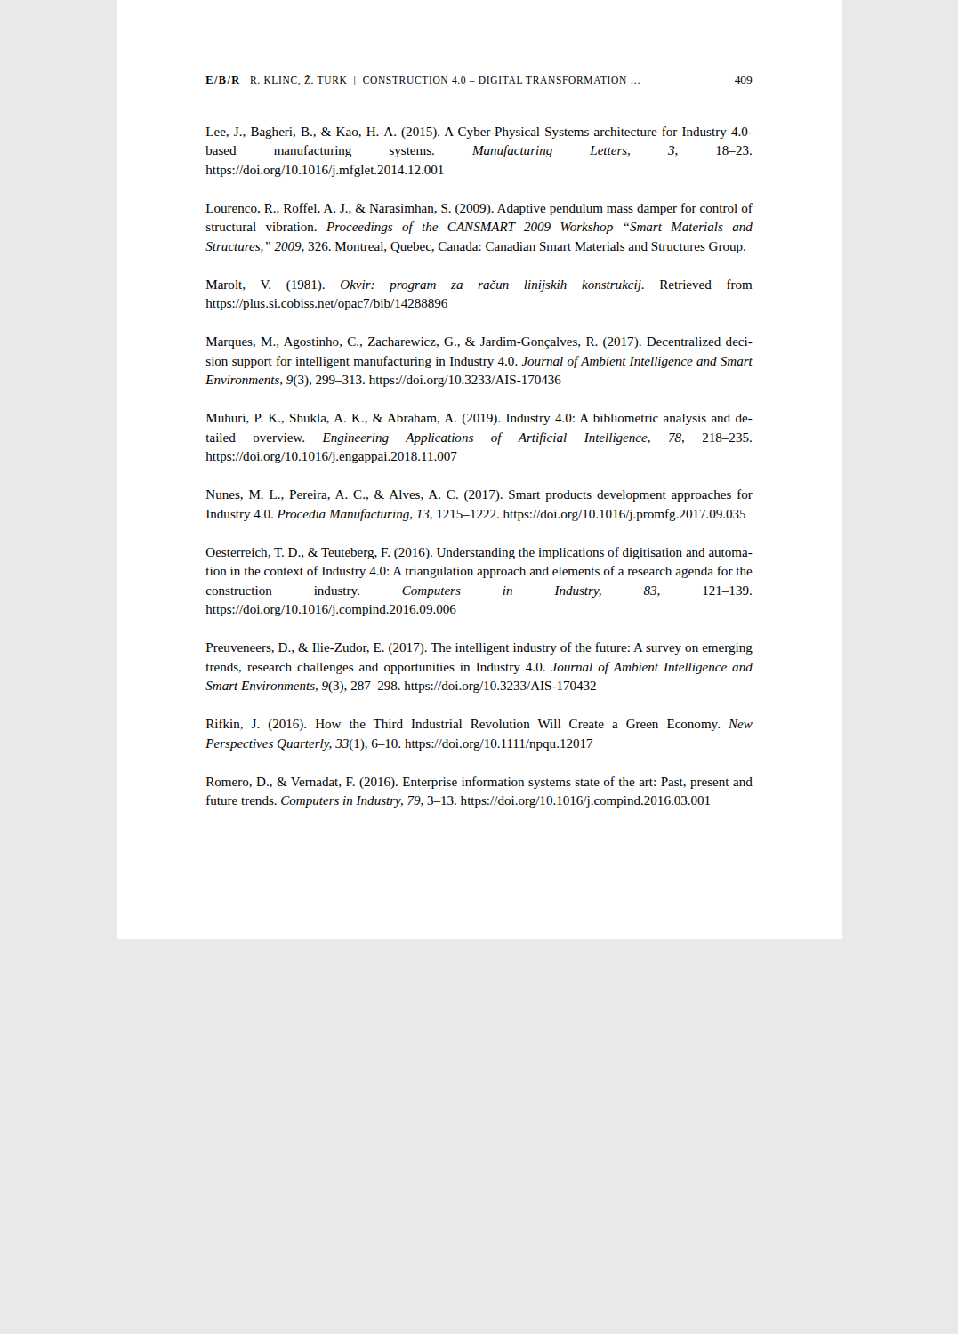E/B/R R. KLINC, Ž. TURK | CONSTRUCTION 4.0 – DIGITAL TRANSFORMATION … 409
Lee, J., Bagheri, B., & Kao, H.-A. (2015). A Cyber-Physical Systems architecture for Industry 4.0-based manufacturing systems. Manufacturing Letters, 3, 18–23. https://doi.org/10.1016/j.mfglet.2014.12.001
Lourenco, R., Roffel, A. J., & Narasimhan, S. (2009). Adaptive pendulum mass damper for control of structural vibration. Proceedings of the CANSMART 2009 Workshop “Smart Materials and Structures,” 2009, 326. Montreal, Quebec, Canada: Canadian Smart Materials and Structures Group.
Marolt, V. (1981). Okvir: program za račun linijskih konstrukcij. Retrieved from https://plus.si.cobiss.net/opac7/bib/14288896
Marques, M., Agostinho, C., Zacharewicz, G., & Jardim-Gonçalves, R. (2017). Decentralized decision support for intelligent manufacturing in Industry 4.0. Journal of Ambient Intelligence and Smart Environments, 9(3), 299–313. https://doi.org/10.3233/AIS-170436
Muhuri, P. K., Shukla, A. K., & Abraham, A. (2019). Industry 4.0: A bibliometric analysis and detailed overview. Engineering Applications of Artificial Intelligence, 78, 218–235. https://doi.org/10.1016/j.engappai.2018.11.007
Nunes, M. L., Pereira, A. C., & Alves, A. C. (2017). Smart products development approaches for Industry 4.0. Procedia Manufacturing, 13, 1215–1222. https://doi.org/10.1016/j.promfg.2017.09.035
Oesterreich, T. D., & Teuteberg, F. (2016). Understanding the implications of digitisation and automation in the context of Industry 4.0: A triangulation approach and elements of a research agenda for the construction industry. Computers in Industry, 83, 121–139. https://doi.org/10.1016/j.compind.2016.09.006
Preuveneers, D., & Ilie-Zudor, E. (2017). The intelligent industry of the future: A survey on emerging trends, research challenges and opportunities in Industry 4.0. Journal of Ambient Intelligence and Smart Environments, 9(3), 287–298. https://doi.org/10.3233/AIS-170432
Rifkin, J. (2016). How the Third Industrial Revolution Will Create a Green Economy. New Perspectives Quarterly, 33(1), 6–10. https://doi.org/10.1111/npqu.12017
Romero, D., & Vernadat, F. (2016). Enterprise information systems state of the art: Past, present and future trends. Computers in Industry, 79, 3–13. https://doi.org/10.1016/j.compind.2016.03.001